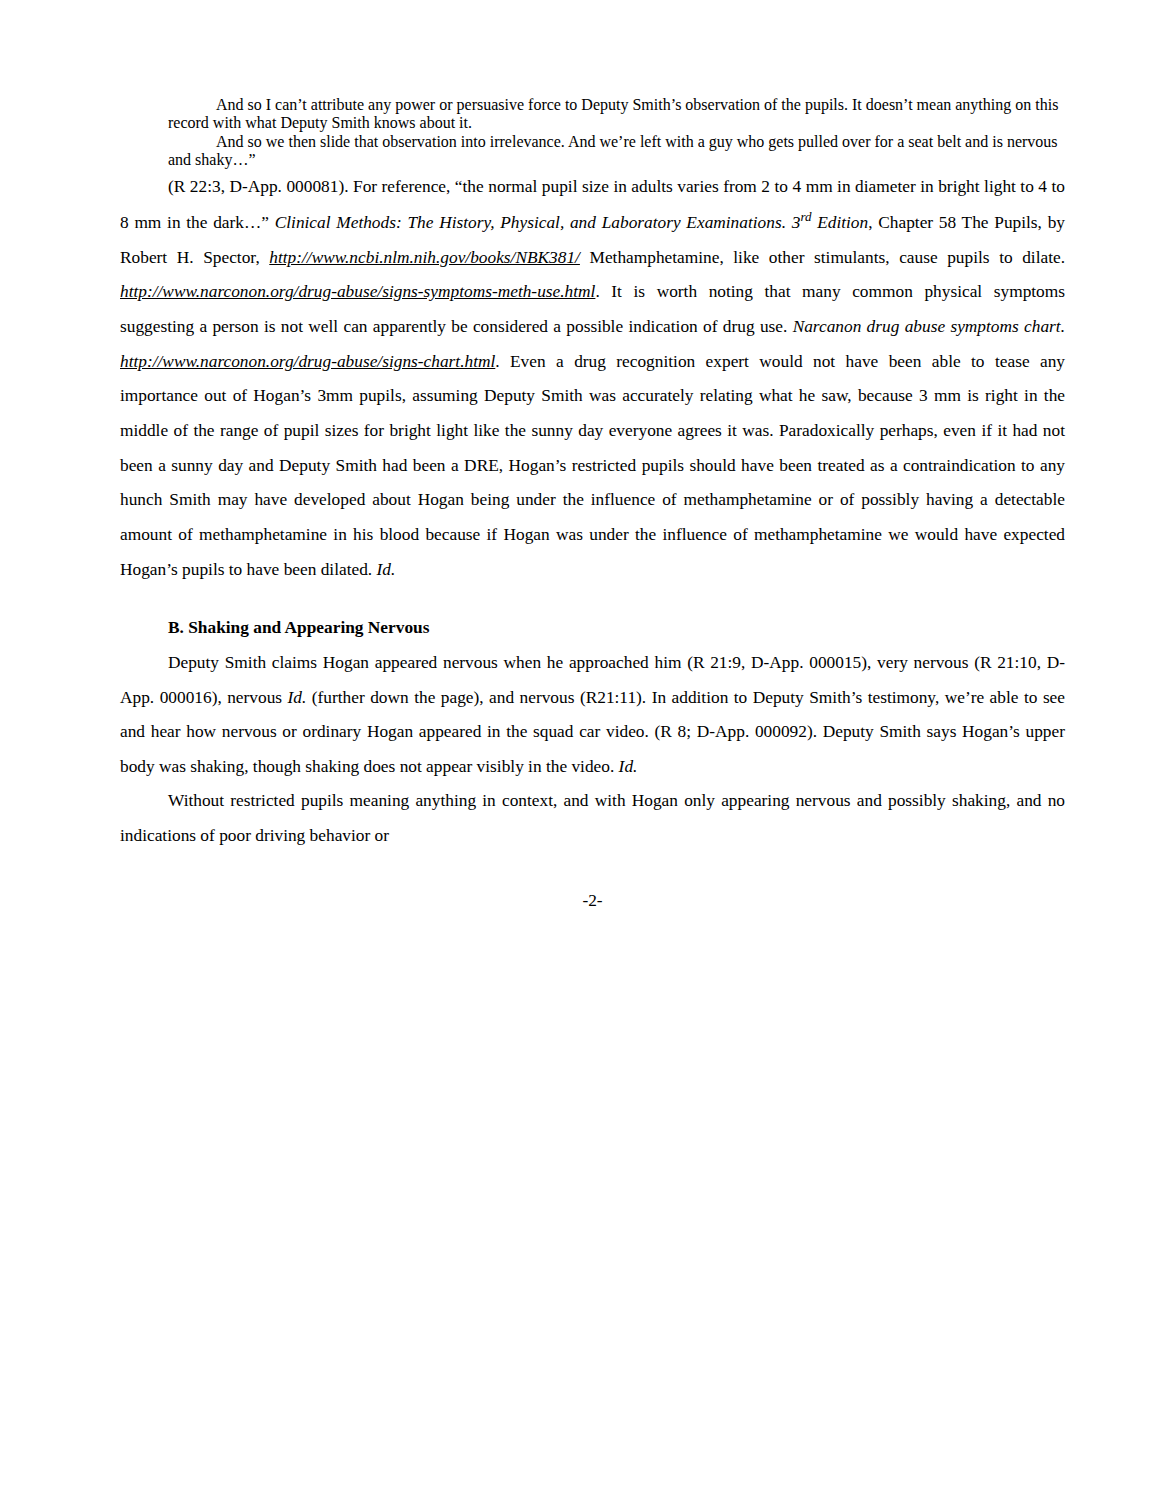And so I can’t attribute any power or persuasive force to Deputy Smith’s observation of the pupils. It doesn’t mean anything on this record with what Deputy Smith knows about it.
And so we then slide that observation into irrelevance. And we’re left with a guy who gets pulled over for a seat belt and is nervous and shaky…”
(R 22:3, D-App. 000081). For reference, “the normal pupil size in adults varies from 2 to 4 mm in diameter in bright light to 4 to 8 mm in the dark…” Clinical Methods: The History, Physical, and Laboratory Examinations. 3rd Edition, Chapter 58 The Pupils, by Robert H. Spector, http://www.ncbi.nlm.nih.gov/books/NBK381/ Methamphetamine, like other stimulants, cause pupils to dilate. http://www.narconon.org/drug-abuse/signs-symptoms-meth-use.html. It is worth noting that many common physical symptoms suggesting a person is not well can apparently be considered a possible indication of drug use. Narcanon drug abuse symptoms chart. http://www.narconon.org/drug-abuse/signs-chart.html. Even a drug recognition expert would not have been able to tease any importance out of Hogan’s 3mm pupils, assuming Deputy Smith was accurately relating what he saw, because 3 mm is right in the middle of the range of pupil sizes for bright light like the sunny day everyone agrees it was. Paradoxically perhaps, even if it had not been a sunny day and Deputy Smith had been a DRE, Hogan’s restricted pupils should have been treated as a contraindication to any hunch Smith may have developed about Hogan being under the influence of methamphetamine or of possibly having a detectable amount of methamphetamine in his blood because if Hogan was under the influence of methamphetamine we would have expected Hogan’s pupils to have been dilated. Id.
B. Shaking and Appearing Nervous
Deputy Smith claims Hogan appeared nervous when he approached him (R 21:9, D-App. 000015), very nervous (R 21:10, D-App. 000016), nervous Id. (further down the page), and nervous (R21:11). In addition to Deputy Smith’s testimony, we’re able to see and hear how nervous or ordinary Hogan appeared in the squad car video. (R 8; D-App. 000092). Deputy Smith says Hogan’s upper body was shaking, though shaking does not appear visibly in the video. Id.
Without restricted pupils meaning anything in context, and with Hogan only appearing nervous and possibly shaking, and no indications of poor driving behavior or
-2-